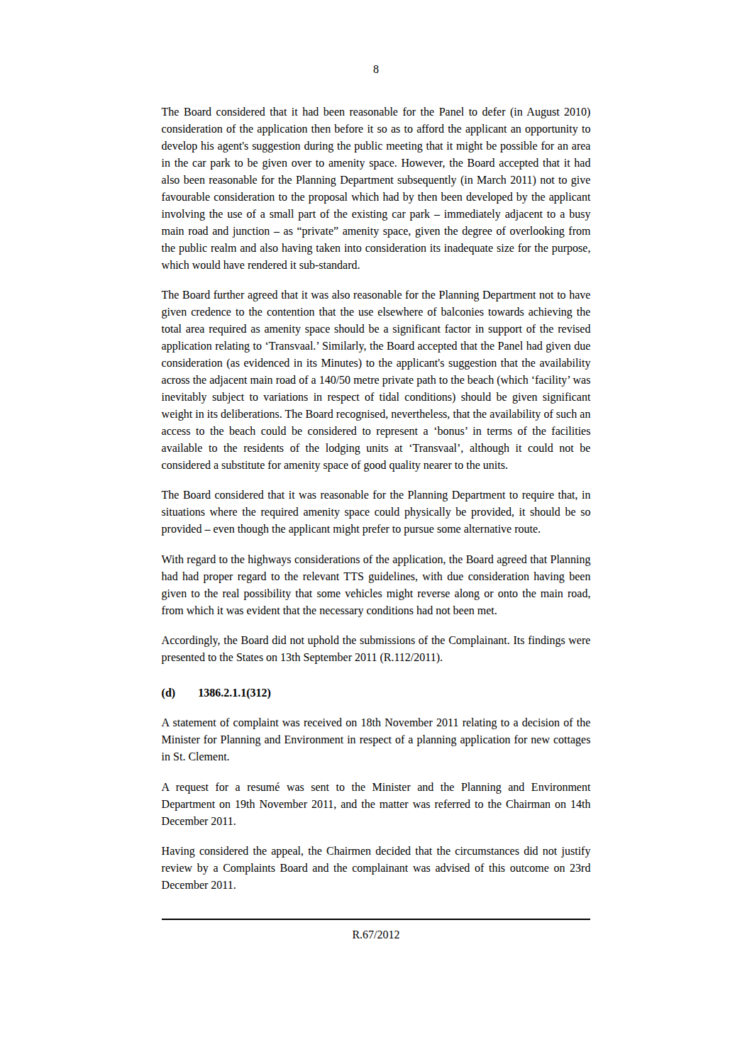8
The Board considered that it had been reasonable for the Panel to defer (in August 2010) consideration of the application then before it so as to afford the applicant an opportunity to develop his agent's suggestion during the public meeting that it might be possible for an area in the car park to be given over to amenity space. However, the Board accepted that it had also been reasonable for the Planning Department subsequently (in March 2011) not to give favourable consideration to the proposal which had by then been developed by the applicant involving the use of a small part of the existing car park – immediately adjacent to a busy main road and junction – as “private” amenity space, given the degree of overlooking from the public realm and also having taken into consideration its inadequate size for the purpose, which would have rendered it sub-standard.
The Board further agreed that it was also reasonable for the Planning Department not to have given credence to the contention that the use elsewhere of balconies towards achieving the total area required as amenity space should be a significant factor in support of the revised application relating to ‘Transvaal.’ Similarly, the Board accepted that the Panel had given due consideration (as evidenced in its Minutes) to the applicant's suggestion that the availability across the adjacent main road of a 140/50 metre private path to the beach (which ‘facility’ was inevitably subject to variations in respect of tidal conditions) should be given significant weight in its deliberations. The Board recognised, nevertheless, that the availability of such an access to the beach could be considered to represent a ‘bonus’ in terms of the facilities available to the residents of the lodging units at ‘Transvaal’, although it could not be considered a substitute for amenity space of good quality nearer to the units.
The Board considered that it was reasonable for the Planning Department to require that, in situations where the required amenity space could physically be provided, it should be so provided – even though the applicant might prefer to pursue some alternative route.
With regard to the highways considerations of the application, the Board agreed that Planning had had proper regard to the relevant TTS guidelines, with due consideration having been given to the real possibility that some vehicles might reverse along or onto the main road, from which it was evident that the necessary conditions had not been met.
Accordingly, the Board did not uphold the submissions of the Complainant. Its findings were presented to the States on 13th September 2011 (R.112/2011).
(d)  1386.2.1.1(312)
A statement of complaint was received on 18th November 2011 relating to a decision of the Minister for Planning and Environment in respect of a planning application for new cottages in St. Clement.
A request for a resumé was sent to the Minister and the Planning and Environment Department on 19th November 2011, and the matter was referred to the Chairman on 14th December 2011.
Having considered the appeal, the Chairmen decided that the circumstances did not justify review by a Complaints Board and the complainant was advised of this outcome on 23rd December 2011.
R.67/2012